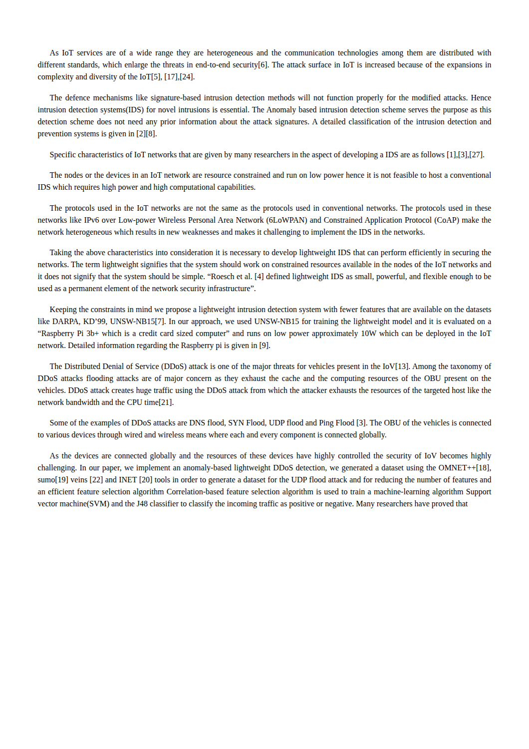As IoT services are of a wide range they are heterogeneous and the communication technologies among them are distributed with different standards, which enlarge the threats in end-to-end security[6]. The attack surface in IoT is increased because of the expansions in complexity and diversity of the IoT[5], [17],[24].
The defence mechanisms like signature-based intrusion detection methods will not function properly for the modified attacks. Hence intrusion detection systems(IDS) for novel intrusions is essential. The Anomaly based intrusion detection scheme serves the purpose as this detection scheme does not need any prior information about the attack signatures. A detailed classification of the intrusion detection and prevention systems is given in [2][8].
Specific characteristics of IoT networks that are given by many researchers in the aspect of developing a IDS are as follows [1],[3],[27].
The nodes or the devices in an IoT network are resource constrained and run on low power hence it is not feasible to host a conventional IDS which requires high power and high computational capabilities.
The protocols used in the IoT networks are not the same as the protocols used in conventional networks. The protocols used in these networks like IPv6 over Low-power Wireless Personal Area Network (6LoWPAN) and Constrained Application Protocol (CoAP) make the network heterogeneous which results in new weaknesses and makes it challenging to implement the IDS in the networks.
Taking the above characteristics into consideration it is necessary to develop lightweight IDS that can perform efficiently in securing the networks. The term lightweight signifies that the system should work on constrained resources available in the nodes of the IoT networks and it does not signify that the system should be simple. “Roesch et al. [4] defined lightweight IDS as small, powerful, and flexible enough to be used as a permanent element of the network security infrastructure”.
Keeping the constraints in mind we propose a lightweight intrusion detection system with fewer features that are available on the datasets like DARPA, KD’99, UNSW-NB15[7]. In our approach, we used UNSW-NB15 for training the lightweight model and it is evaluated on a “Raspberry Pi 3b+ which is a credit card sized computer” and runs on low power approximately 10W which can be deployed in the IoT network. Detailed information regarding the Raspberry pi is given in [9].
The Distributed Denial of Service (DDoS) attack is one of the major threats for vehicles present in the IoV[13]. Among the taxonomy of DDoS attacks flooding attacks are of major concern as they exhaust the cache and the computing resources of the OBU present on the vehicles. DDoS attack creates huge traffic using the DDoS attack from which the attacker exhausts the resources of the targeted host like the network bandwidth and the CPU time[21].
Some of the examples of DDoS attacks are DNS flood, SYN Flood, UDP flood and Ping Flood [3]. The OBU of the vehicles is connected to various devices through wired and wireless means where each and every component is connected globally.
As the devices are connected globally and the resources of these devices have highly controlled the security of IoV becomes highly challenging. In our paper, we implement an anomaly-based lightweight DDoS detection, we generated a dataset using the OMNET++[18], sumo[19] veins [22] and INET [20] tools in order to generate a dataset for the UDP flood attack and for reducing the number of features and an efficient feature selection algorithm Correlation-based feature selection algorithm is used to train a machine-learning algorithm Support vector machine(SVM) and the J48 classifier to classify the incoming traffic as positive or negative. Many researchers have proved that